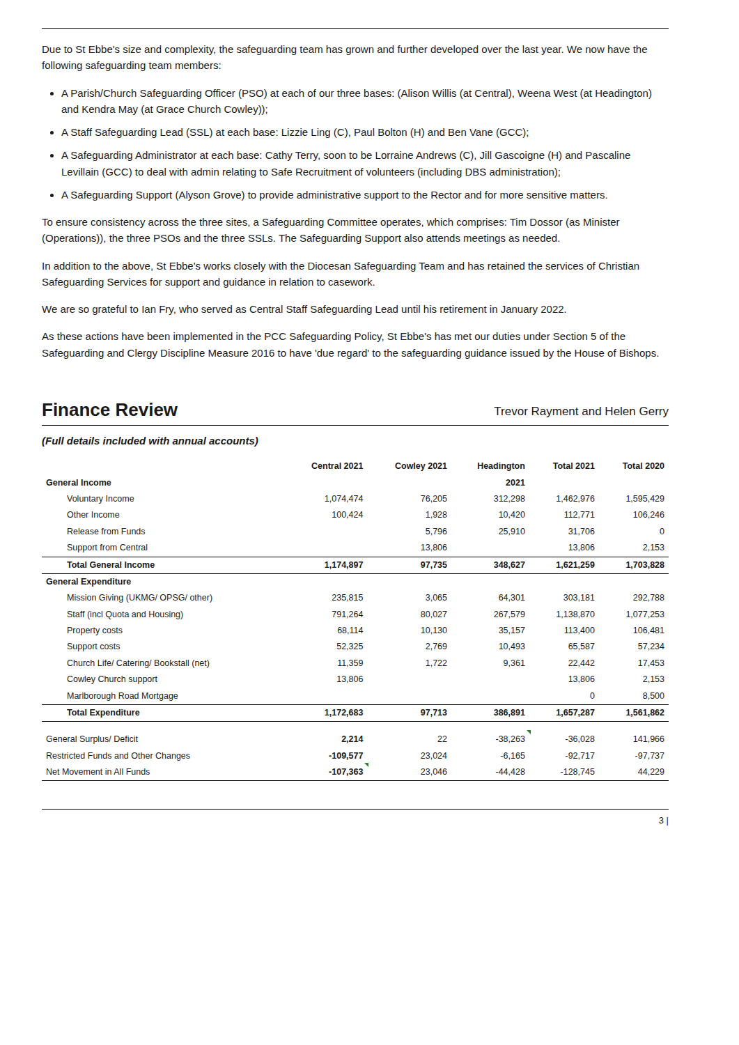Due to St Ebbe's size and complexity, the safeguarding team has grown and further developed over the last year. We now have the following safeguarding team members:
A Parish/Church Safeguarding Officer (PSO) at each of our three bases: (Alison Willis (at Central), Weena West (at Headington) and Kendra May (at Grace Church Cowley));
A Staff Safeguarding Lead (SSL) at each base: Lizzie Ling (C), Paul Bolton (H) and Ben Vane (GCC);
A Safeguarding Administrator at each base: Cathy Terry, soon to be Lorraine Andrews (C), Jill Gascoigne (H) and Pascaline Levillain (GCC) to deal with admin relating to Safe Recruitment of volunteers (including DBS administration);
A Safeguarding Support (Alyson Grove) to provide administrative support to the Rector and for more sensitive matters.
To ensure consistency across the three sites, a Safeguarding Committee operates, which comprises: Tim Dossor (as Minister (Operations)), the three PSOs and the three SSLs. The Safeguarding Support also attends meetings as needed.
In addition to the above, St Ebbe's works closely with the Diocesan Safeguarding Team and has retained the services of Christian Safeguarding Services for support and guidance in relation to casework.
We are so grateful to Ian Fry, who served as Central Staff Safeguarding Lead until his retirement in January 2022.
As these actions have been implemented in the PCC Safeguarding Policy, St Ebbe's has met our duties under Section 5 of the Safeguarding and Clergy Discipline Measure 2016 to have 'due regard' to the safeguarding guidance issued by the House of Bishops.
Finance Review
Trevor Rayment and Helen Gerry
(Full details included with annual accounts)
| | Central 2021 | Cowley 2021 | Headington | Total 2021 | Total 2020 |
| --- | --- | --- | --- | --- | --- |
| General Income | | | 2021 | | |
| Voluntary Income | 1,074,474 | 76,205 | 312,298 | 1,462,976 | 1,595,429 |
| Other Income | 100,424 | 1,928 | 10,420 | 112,771 | 106,246 |
| Release from Funds | | 5,796 | 25,910 | 31,706 | 0 |
| Support from Central | | 13,806 | | 13,806 | 2,153 |
| Total General Income | 1,174,897 | 97,735 | 348,627 | 1,621,259 | 1,703,828 |
| General Expenditure | |
| Mission Giving (UKMG/ OPSG/ other) | 235,815 | 3,065 | 64,301 | 303,181 | 292,788 |
| Staff (incl Quota and Housing) | 791,264 | 80,027 | 267,579 | 1,138,870 | 1,077,253 |
| Property costs | 68,114 | 10,130 | 35,157 | 113,400 | 106,481 |
| Support costs | 52,325 | 2,769 | 10,493 | 65,587 | 57,234 |
| Church Life/ Catering/ Bookstall (net) | 11,359 | 1,722 | 9,361 | 22,442 | 17,453 |
| Cowley Church support | 13,806 | | | 13,806 | 2,153 |
| Marlborough Road Mortgage | | | | 0 | 8,500 |
| Total Expenditure | 1,172,683 | 97,713 | 386,891 | 1,657,287 | 1,561,862 |
| General Surplus/ Deficit | 2,214 | 22 | -38,263 | -36,028 | 141,966 |
| Restricted Funds and Other Changes | -109,577 | 23,024 | -6,165 | -92,717 | -97,737 |
| Net Movement in All Funds | -107,363 | 23,046 | -44,428 | -128,745 | 44,229 |
3 |